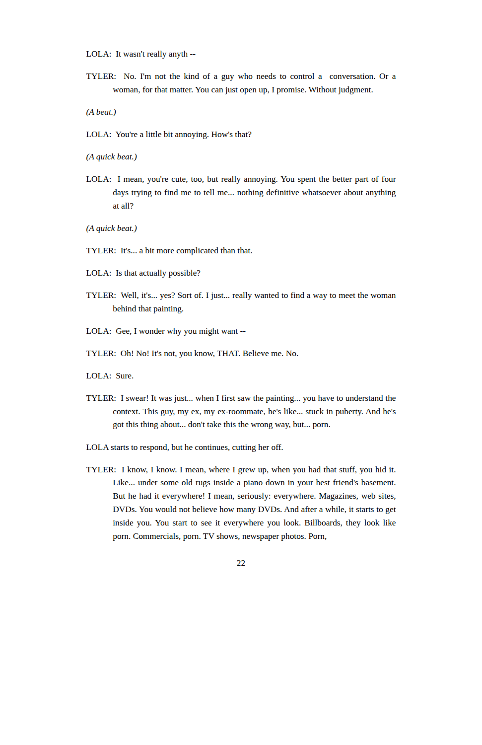LOLA: It wasn't really anyth --
TYLER: No. I'm not the kind of a guy who needs to control a conversation. Or a woman, for that matter. You can just open up, I promise. Without judgment.
(A beat.)
LOLA: You're a little bit annoying. How's that?
(A quick beat.)
LOLA: I mean, you're cute, too, but really annoying. You spent the better part of four days trying to find me to tell me... nothing definitive whatsoever about anything at all?
(A quick beat.)
TYLER: It's... a bit more complicated than that.
LOLA: Is that actually possible?
TYLER: Well, it's... yes? Sort of. I just... really wanted to find a way to meet the woman behind that painting.
LOLA: Gee, I wonder why you might want --
TYLER: Oh! No! It's not, you know, THAT. Believe me. No.
LOLA: Sure.
TYLER: I swear! It was just... when I first saw the painting... you have to understand the context. This guy, my ex, my ex-roommate, he's like... stuck in puberty. And he's got this thing about... don't take this the wrong way, but... porn.
LOLA starts to respond, but he continues, cutting her off.
TYLER: I know, I know. I mean, where I grew up, when you had that stuff, you hid it. Like... under some old rugs inside a piano down in your best friend's basement. But he had it everywhere! I mean, seriously: everywhere. Magazines, web sites, DVDs. You would not believe how many DVDs. And after a while, it starts to get inside you. You start to see it everywhere you look. Billboards, they look like porn. Commercials, porn. TV shows, newspaper photos. Porn,
22